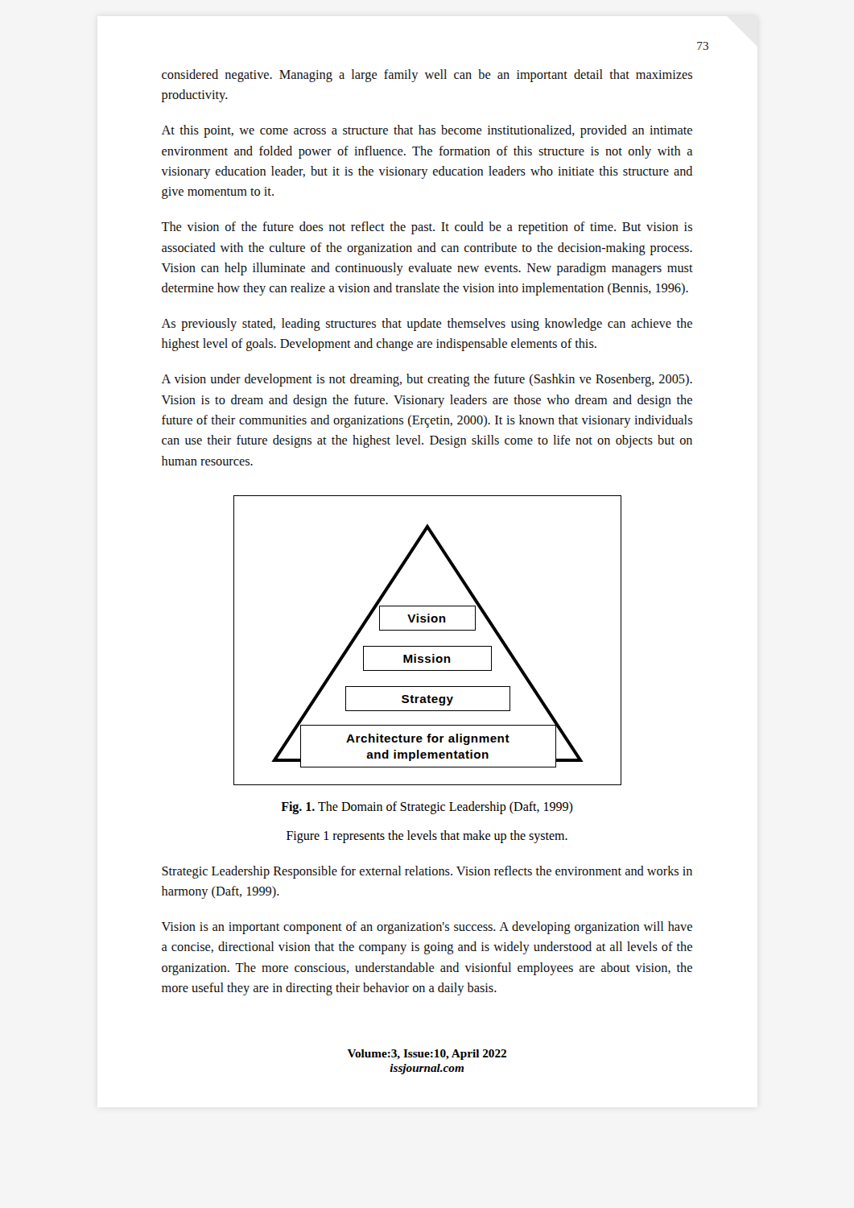73
considered negative. Managing a large family well can be an important detail that maximizes productivity.
At this point, we come across a structure that has become institutionalized, provided an intimate environment and folded power of influence. The formation of this structure is not only with a visionary education leader, but it is the visionary education leaders who initiate this structure and give momentum to it.
The vision of the future does not reflect the past. It could be a repetition of time. But vision is associated with the culture of the organization and can contribute to the decision-making process. Vision can help illuminate and continuously evaluate new events. New paradigm managers must determine how they can realize a vision and translate the vision into implementation (Bennis, 1996).
As previously stated, leading structures that update themselves using knowledge can achieve the highest level of goals. Development and change are indispensable elements of this.
A vision under development is not dreaming, but creating the future (Sashkin ve Rosenberg, 2005). Vision is to dream and design the future. Visionary leaders are those who dream and design the future of their communities and organizations (Erçetin, 2000). It is known that visionary individuals can use their future designs at the highest level. Design skills come to life not on objects but on human resources.
Vision
Mission
Strategy
Architecture for alignment
and implementation
Fig. 1. The Domain of Strategic Leadership (Daft, 1999)
Figure 1 represents the levels that make up the system.
Strategic Leadership Responsible for external relations. Vision reflects the environment and works in harmony (Daft, 1999).
Vision is an important component of an organization's success. A developing organization will have a concise, directional vision that the company is going and is widely understood at all levels of the organization. The more conscious, understandable and visionful employees are about vision, the more useful they are in directing their behavior on a daily basis.
Volume:3, Issue:10, April 2022
issjournal.com